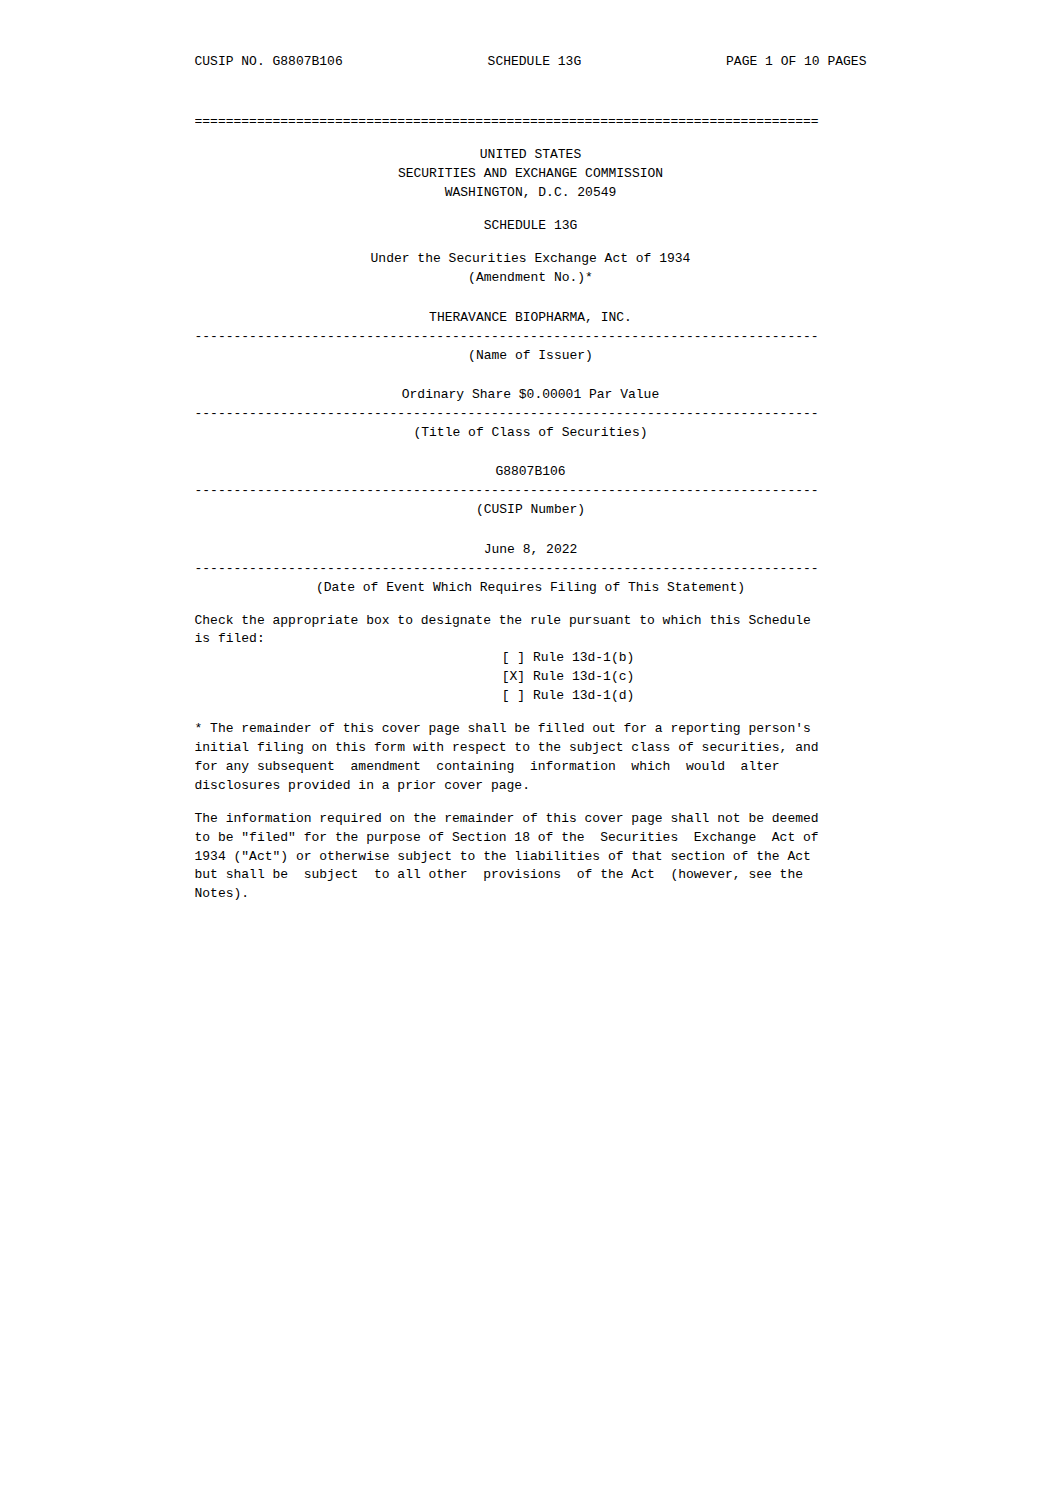CUSIP NO. G8807B106 SCHEDULE 13G PAGE 1 OF 10 PAGES
================================================================================
UNITED STATES
SECURITIES AND EXCHANGE COMMISSION
WASHINGTON, D.C. 20549
SCHEDULE 13G
Under the Securities Exchange Act of 1934
(Amendment No.)*
THERAVANCE BIOPHARMA, INC.
--------------------------------------------------------------------------------
(Name of Issuer)
Ordinary Share $0.00001 Par Value
--------------------------------------------------------------------------------
(Title of Class of Securities)
G8807B106
--------------------------------------------------------------------------------
(CUSIP Number)
June 8, 2022
--------------------------------------------------------------------------------
(Date of Event Which Requires Filing of This Statement)
Check the appropriate box to designate the rule pursuant to which this Schedule
is filed:
[ ] Rule 13d-1(b)
[X] Rule 13d-1(c)
[ ] Rule 13d-1(d)
* The remainder of this cover page shall be filled out for a reporting person's
initial filing on this form with respect to the subject class of securities, and
for any subsequent  amendment  containing  information  which  would  alter
disclosures provided in a prior cover page.
The information required on the remainder of this cover page shall not be deemed
to be "filed" for the purpose of Section 18 of the  Securities  Exchange  Act of
1934 ("Act") or otherwise subject to the liabilities of that section of the Act
but shall be  subject  to all other  provisions  of the Act  (however, see the
Notes).